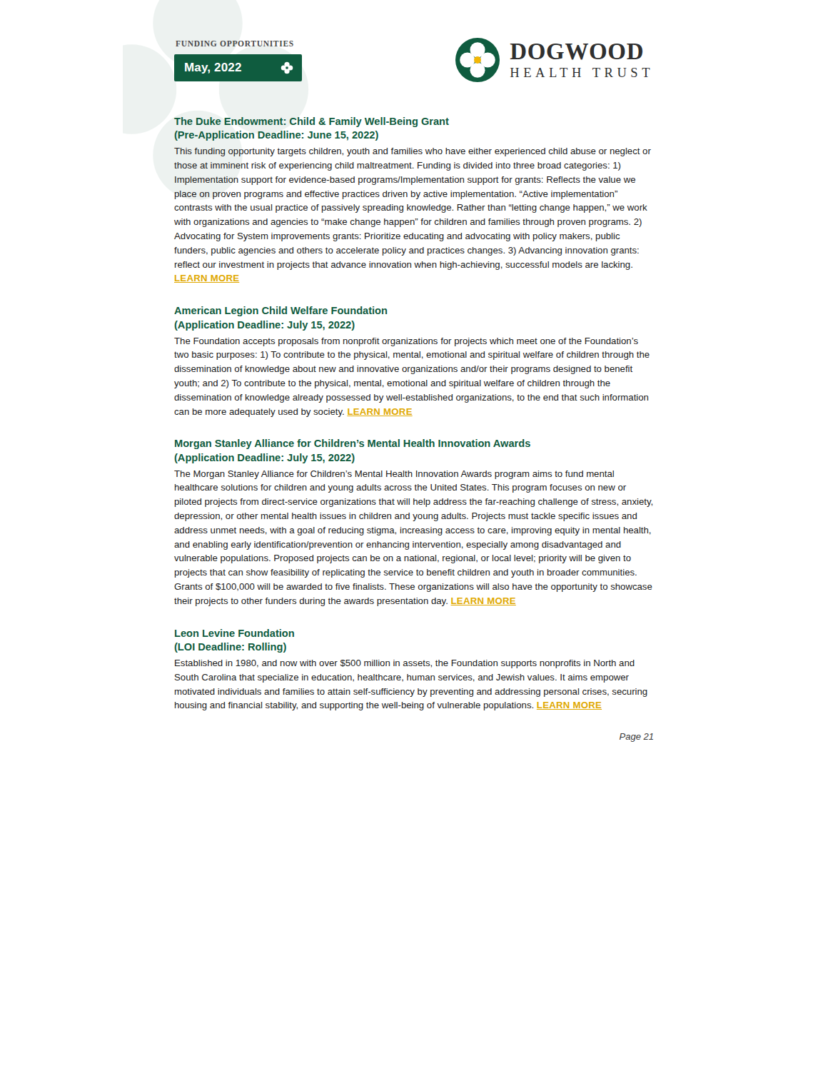Funding Opportunities
May, 2022
DOGWOOD
HEALTH TRUST
The Duke Endowment: Child & Family Well-Being Grant (Pre-Application Deadline: June 15, 2022)
This funding opportunity targets children, youth and families who have either experienced child abuse or neglect or those at imminent risk of experiencing child maltreatment. Funding is divided into three broad categories: 1) Implementation support for evidence-based programs/Implementation support for grants: Reflects the value we place on proven programs and effective practices driven by active implementation. “Active implementation” contrasts with the usual practice of passively spreading knowledge. Rather than “letting change happen,” we work with organizations and agencies to “make change happen” for children and families through proven programs. 2) Advocating for System improvements grants: Prioritize educating and advocating with policy makers, public funders, public agencies and others to accelerate policy and practices changes. 3) Advancing innovation grants: reflect our investment in projects that advance innovation when high-achieving, successful models are lacking. LEARN MORE
American Legion Child Welfare Foundation (Application Deadline: July 15, 2022)
The Foundation accepts proposals from nonprofit organizations for projects which meet one of the Foundation’s two basic purposes: 1) To contribute to the physical, mental, emotional and spiritual welfare of children through the dissemination of knowledge about new and innovative organizations and/or their programs designed to benefit youth; and 2) To contribute to the physical, mental, emotional and spiritual welfare of children through the dissemination of knowledge already possessed by well-established organizations, to the end that such information can be more adequately used by society. LEARN MORE
Morgan Stanley Alliance for Children’s Mental Health Innovation Awards (Application Deadline: July 15, 2022)
The Morgan Stanley Alliance for Children’s Mental Health Innovation Awards program aims to fund mental healthcare solutions for children and young adults across the United States. This program focuses on new or piloted projects from direct-service organizations that will help address the far-reaching challenge of stress, anxiety, depression, or other mental health issues in children and young adults. Projects must tackle specific issues and address unmet needs, with a goal of reducing stigma, increasing access to care, improving equity in mental health, and enabling early identification/prevention or enhancing intervention, especially among disadvantaged and vulnerable populations. Proposed projects can be on a national, regional, or local level; priority will be given to projects that can show feasibility of replicating the service to benefit children and youth in broader communities. Grants of $100,000 will be awarded to five finalists. These organizations will also have the opportunity to showcase their projects to other funders during the awards presentation day. LEARN MORE
Leon Levine Foundation (LOI Deadline: Rolling)
Established in 1980, and now with over $500 million in assets, the Foundation supports nonprofits in North and South Carolina that specialize in education, healthcare, human services, and Jewish values. It aims empower motivated individuals and families to attain self-sufficiency by preventing and addressing personal crises, securing housing and financial stability, and supporting the well-being of vulnerable populations. LEARN MORE
Page 21